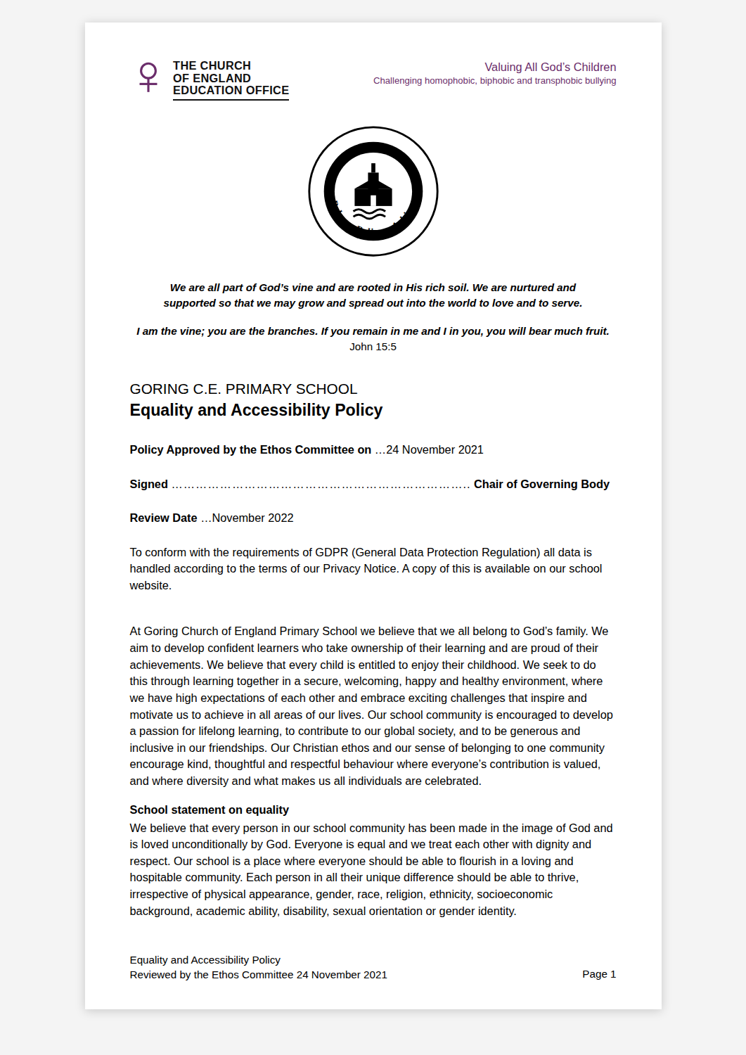The Church of England Education Office
Valuing All God’s Children
Challenging homophobic, biphobic and transphobic bullying
GORING PRIMARY SCHOOL Belong Believe Achieve
We are all part of God’s vine and are rooted in His rich soil. We are nurtured and supported so that we may grow and spread out into the world to love and to serve.
I am the vine; you are the branches. If you remain in me and I in you, you will bear much fruit. John 15:5
GORING C.E. PRIMARY SCHOOL Equality and Accessibility Policy
Policy Approved by the Ethos Committee on …24 November 2021
Signed ……………………………………………………………….. Chair of Governing Body
Review Date …November 2022
To conform with the requirements of GDPR (General Data Protection Regulation) all data is handled according to the terms of our Privacy Notice. A copy of this is available on our school website.
At Goring Church of England Primary School we believe that we all belong to God’s family. We aim to develop confident learners who take ownership of their learning and are proud of their achievements. We believe that every child is entitled to enjoy their childhood. We seek to do this through learning together in a secure, welcoming, happy and healthy environment, where we have high expectations of each other and embrace exciting challenges that inspire and motivate us to achieve in all areas of our lives. Our school community is encouraged to develop a passion for lifelong learning, to contribute to our global society, and to be generous and inclusive in our friendships. Our Christian ethos and our sense of belonging to one community encourage kind, thoughtful and respectful behaviour where everyone’s contribution is valued, and where diversity and what makes us all individuals are celebrated.
School statement on equality
We believe that every person in our school community has been made in the image of God and is loved unconditionally by God. Everyone is equal and we treat each other with dignity and respect. Our school is a place where everyone should be able to flourish in a loving and hospitable community. Each person in all their unique difference should be able to thrive, irrespective of physical appearance, gender, race, religion, ethnicity, socioeconomic background, academic ability, disability, sexual orientation or gender identity.
Equality and Accessibility Policy
Reviewed by the Ethos Committee 24 November 2021
Page 1